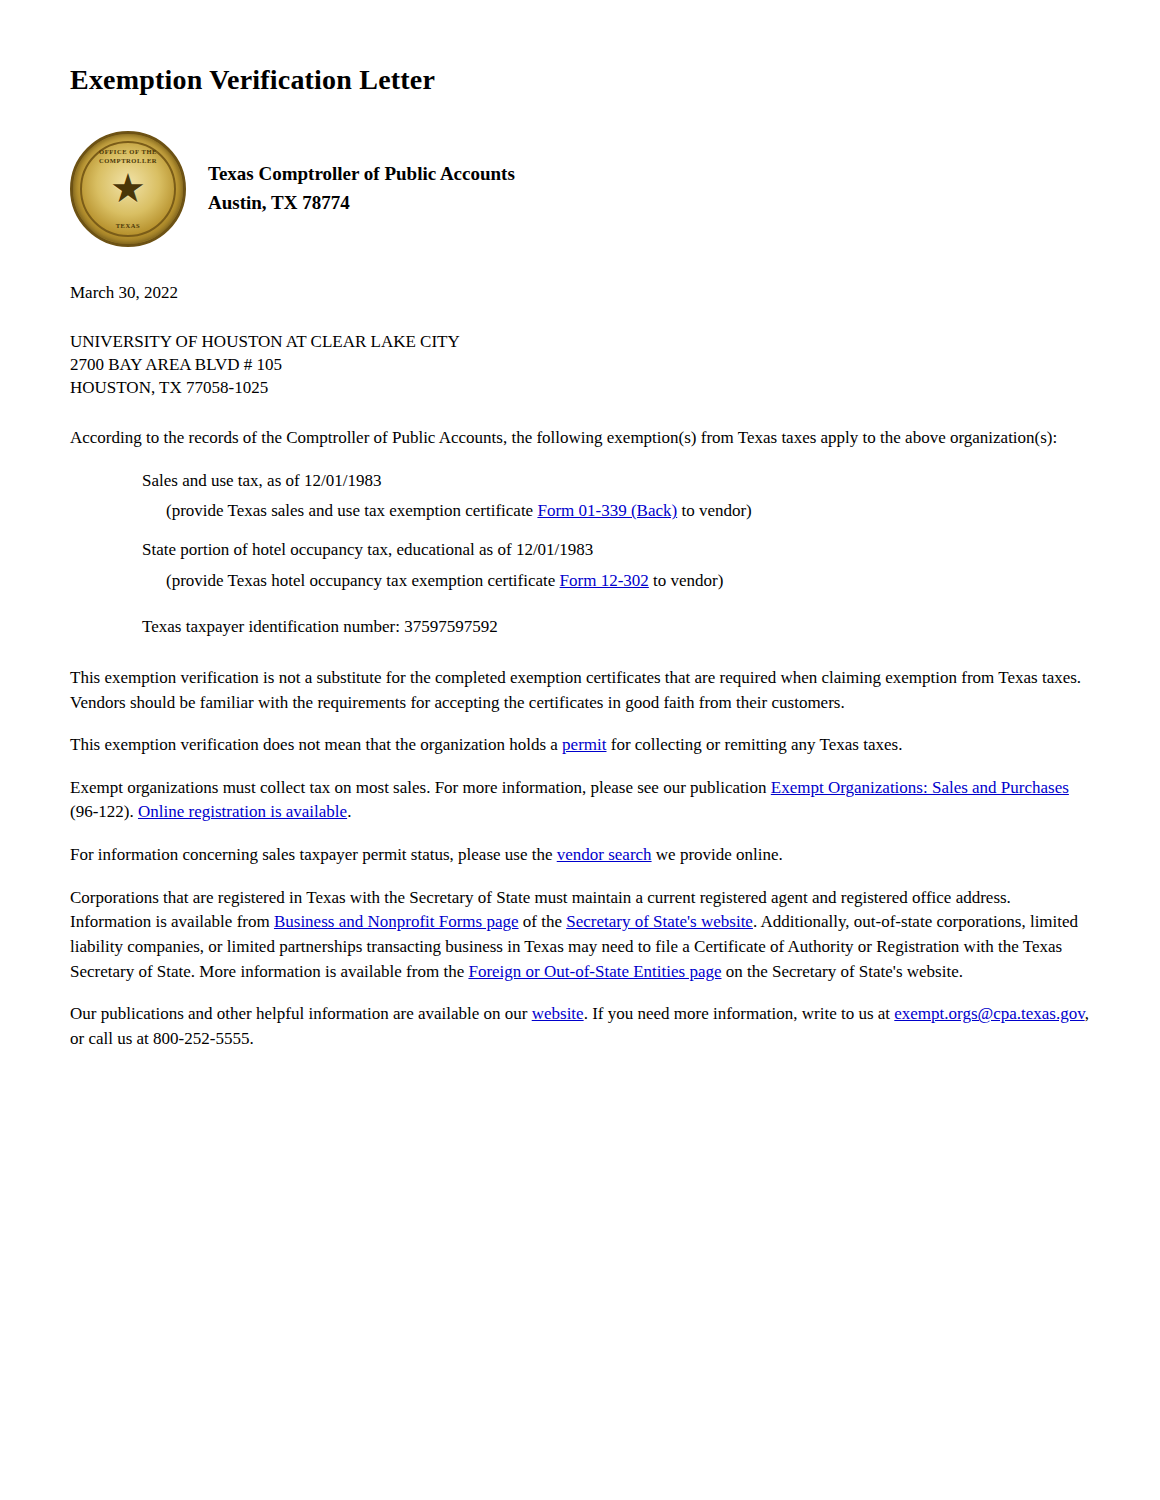Exemption Verification Letter
Office of the Comptroller
Texas
Texas Comptroller of Public Accounts
Austin, TX 78774
March 30, 2022
UNIVERSITY OF HOUSTON AT CLEAR LAKE CITY
2700 BAY AREA BLVD # 105
HOUSTON, TX 77058-1025
According to the records of the Comptroller of Public Accounts, the following exemption(s) from Texas taxes apply to the above organization(s):
Sales and use tax, as of 12/01/1983
(provide Texas sales and use tax exemption certificate Form 01-339 (Back) to vendor)
State portion of hotel occupancy tax, educational as of 12/01/1983
(provide Texas hotel occupancy tax exemption certificate Form 12-302 to vendor)
Texas taxpayer identification number: 37597597592
This exemption verification is not a substitute for the completed exemption certificates that are required when claiming exemption from Texas taxes. Vendors should be familiar with the requirements for accepting the certificates in good faith from their customers.
This exemption verification does not mean that the organization holds a permit for collecting or remitting any Texas taxes.
Exempt organizations must collect tax on most sales. For more information, please see our publication Exempt Organizations: Sales and Purchases (96-122). Online registration is available.
For information concerning sales taxpayer permit status, please use the vendor search we provide online.
Corporations that are registered in Texas with the Secretary of State must maintain a current registered agent and registered office address. Information is available from Business and Nonprofit Forms page of the Secretary of State's website. Additionally, out-of-state corporations, limited liability companies, or limited partnerships transacting business in Texas may need to file a Certificate of Authority or Registration with the Texas Secretary of State. More information is available from the Foreign or Out-of-State Entities page on the Secretary of State's website.
Our publications and other helpful information are available on our website. If you need more information, write to us at exempt.orgs@cpa.texas.gov, or call us at 800-252-5555.